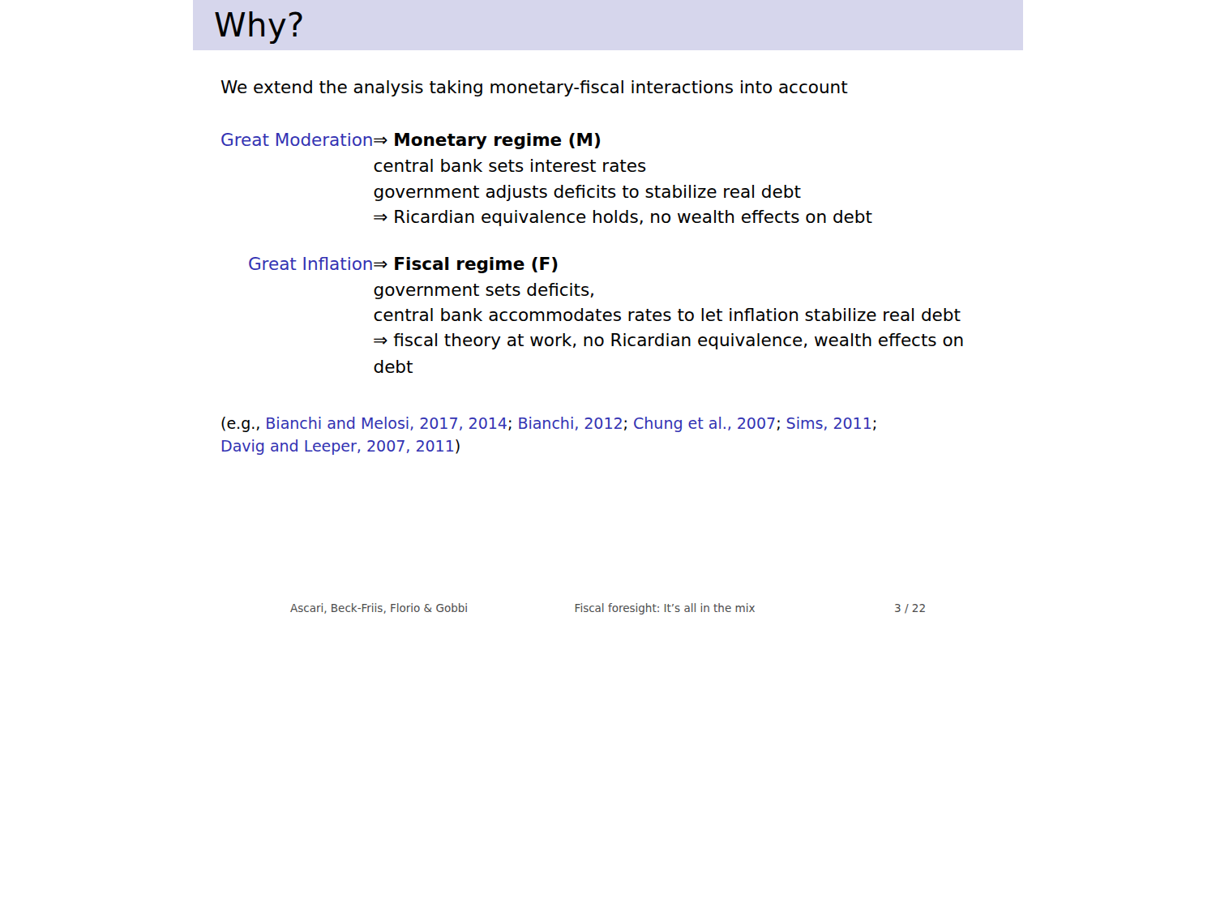Why?
We extend the analysis taking monetary-fiscal interactions into account
| Great Moderation | ⇒ Monetary regime (M) central bank sets interest rates government adjusts deficits to stabilize real debt ⇒ Ricardian equivalence holds, no wealth effects on debt |
| Great Inflation | ⇒ Fiscal regime (F) government sets deficits, central bank accommodates rates to let inflation stabilize real debt ⇒ fiscal theory at work, no Ricardian equivalence, wealth effects on debt |
(e.g., Bianchi and Melosi, 2017, 2014; Bianchi, 2012; Chung et al., 2007; Sims, 2011;
Davig and Leeper, 2007, 2011)
Ascari, Beck-Friis, Florio & Gobbi
Fiscal foresight: It’s all in the mix
3 / 22